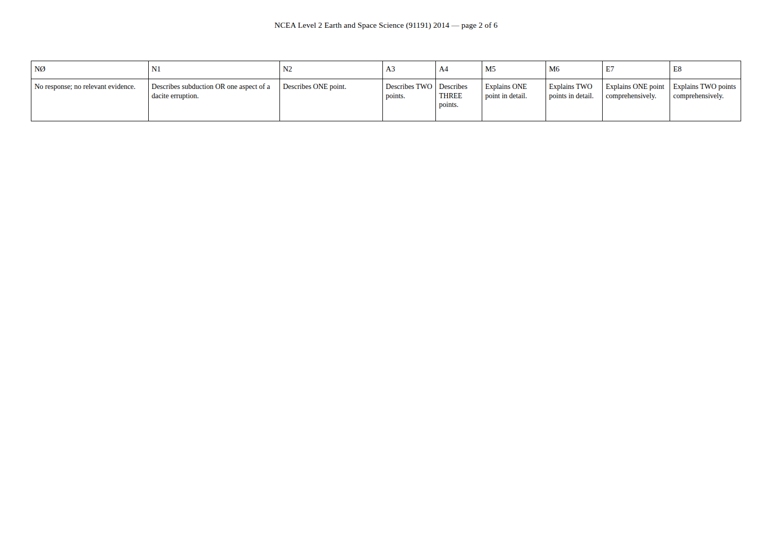NCEA Level 2 Earth and Space Science (91191) 2014 — page 2 of 6
| NØ | N1 | N2 | A3 | A4 | M5 | M6 | E7 | E8 |
| No response; no relevant evidence. | Describes subduction OR one aspect of a dacite erruption. | Describes ONE point. | Describes TWO points. | Describes THREE points. | Explains ONE point in detail. | Explains TWO points in detail. | Explains ONE point comprehensively. | Explains TWO points comprehensively. |